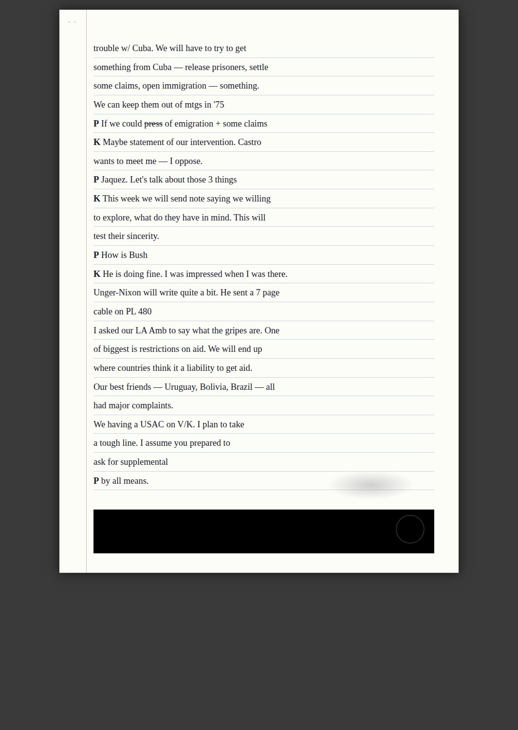· ·
trouble w/ Cuba. We will have to try to get
something from Cuba — release prisoners, settle
some claims, open immigration — something.
We can keep them out of mtgs in '75
P If we could press of emigration + some claims
K Maybe statement of our intervention. Castro
wants to meet me — I oppose.
P Jaquez. Let's talk about those 3 things
K This week we will send note saying we willing
to explore, what do they have in mind. This will
test their sincerity.
P How is Bush
K He is doing fine. I was impressed when I was there.
Unger-Nixon will write quite a bit. He sent a 7 page
cable on PL 480
I asked our LA Amb to say what the gripes are. One
of biggest is restrictions on aid. We will end up
where countries think it a liability to get aid.
Our best friends — Uruguay, Bolivia, Brazil — all
had major complaints.
We having a USAC on V/K. I plan to take
a tough line. I assume you prepared to
ask for supplemental
P by all means.